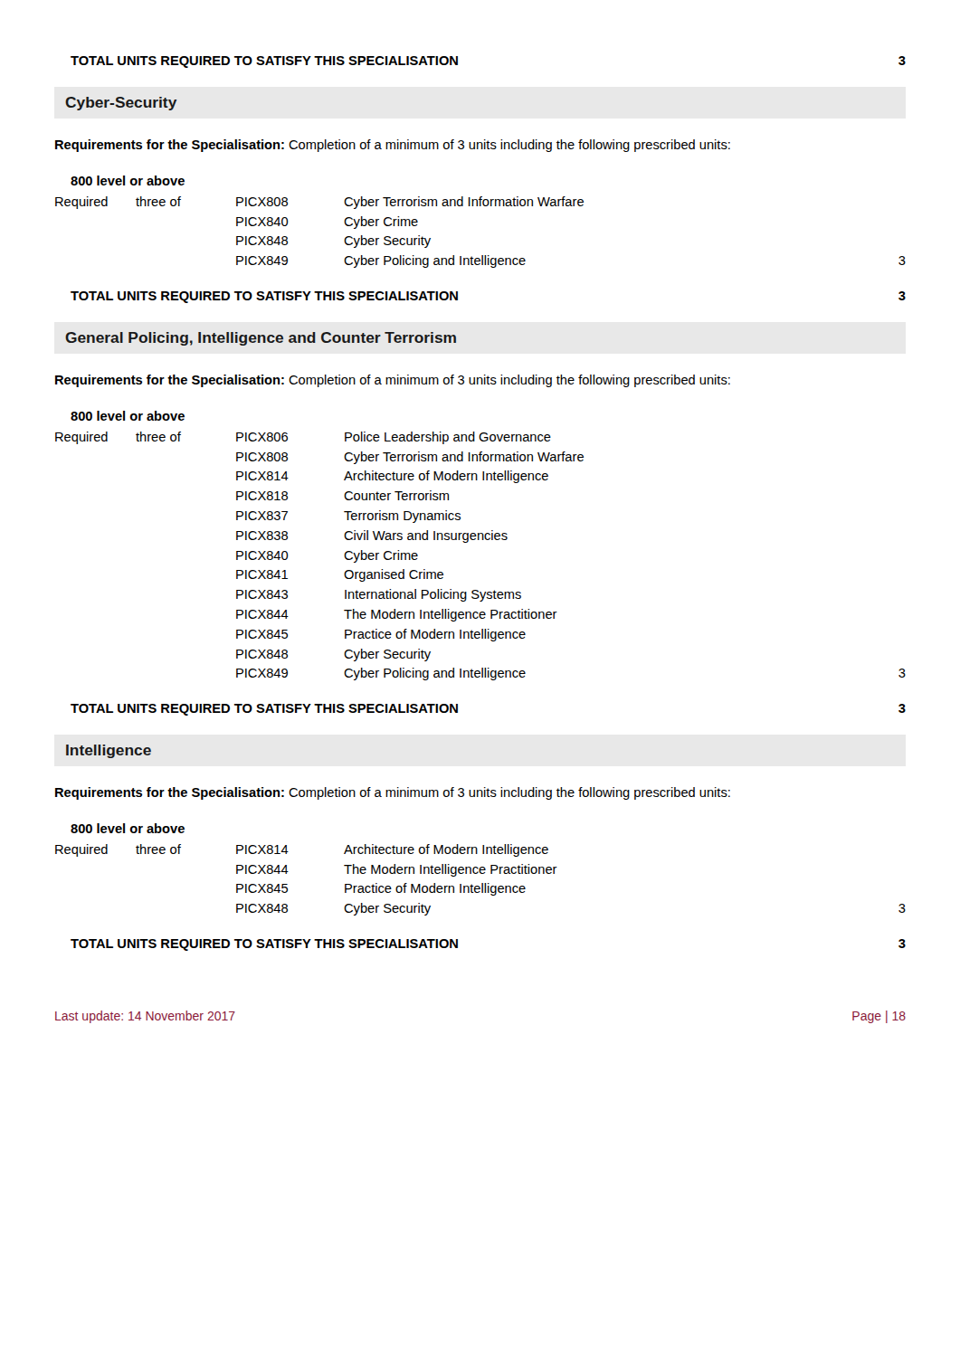TOTAL UNITS REQUIRED TO SATISFY THIS SPECIALISATION 3
Cyber-Security
Requirements for the Specialisation: Completion of a minimum of 3 units including the following prescribed units:
800 level or above
| Required | three of | PICX808 | Cyber Terrorism and Information Warfare | |
| | | PICX840 | Cyber Crime | |
| | | PICX848 | Cyber Security | |
| | | PICX849 | Cyber Policing and Intelligence | 3 |
TOTAL UNITS REQUIRED TO SATISFY THIS SPECIALISATION 3
General Policing, Intelligence and Counter Terrorism
Requirements for the Specialisation: Completion of a minimum of 3 units including the following prescribed units:
800 level or above
| Required | three of | PICX806 | Police Leadership and Governance | |
| | | PICX808 | Cyber Terrorism and Information Warfare | |
| | | PICX814 | Architecture of Modern Intelligence | |
| | | PICX818 | Counter Terrorism | |
| | | PICX837 | Terrorism Dynamics | |
| | | PICX838 | Civil Wars and Insurgencies | |
| | | PICX840 | Cyber Crime | |
| | | PICX841 | Organised Crime | |
| | | PICX843 | International Policing Systems | |
| | | PICX844 | The Modern Intelligence Practitioner | |
| | | PICX845 | Practice of Modern Intelligence | |
| | | PICX848 | Cyber Security | |
| | | PICX849 | Cyber Policing and Intelligence | 3 |
TOTAL UNITS REQUIRED TO SATISFY THIS SPECIALISATION 3
Intelligence
Requirements for the Specialisation: Completion of a minimum of 3 units including the following prescribed units:
800 level or above
| Required | three of | PICX814 | Architecture of Modern Intelligence | |
| | | PICX844 | The Modern Intelligence Practitioner | |
| | | PICX845 | Practice of Modern Intelligence | |
| | | PICX848 | Cyber Security | 3 |
TOTAL UNITS REQUIRED TO SATISFY THIS SPECIALISATION 3
Last update: 14 November 2017 Page | 18